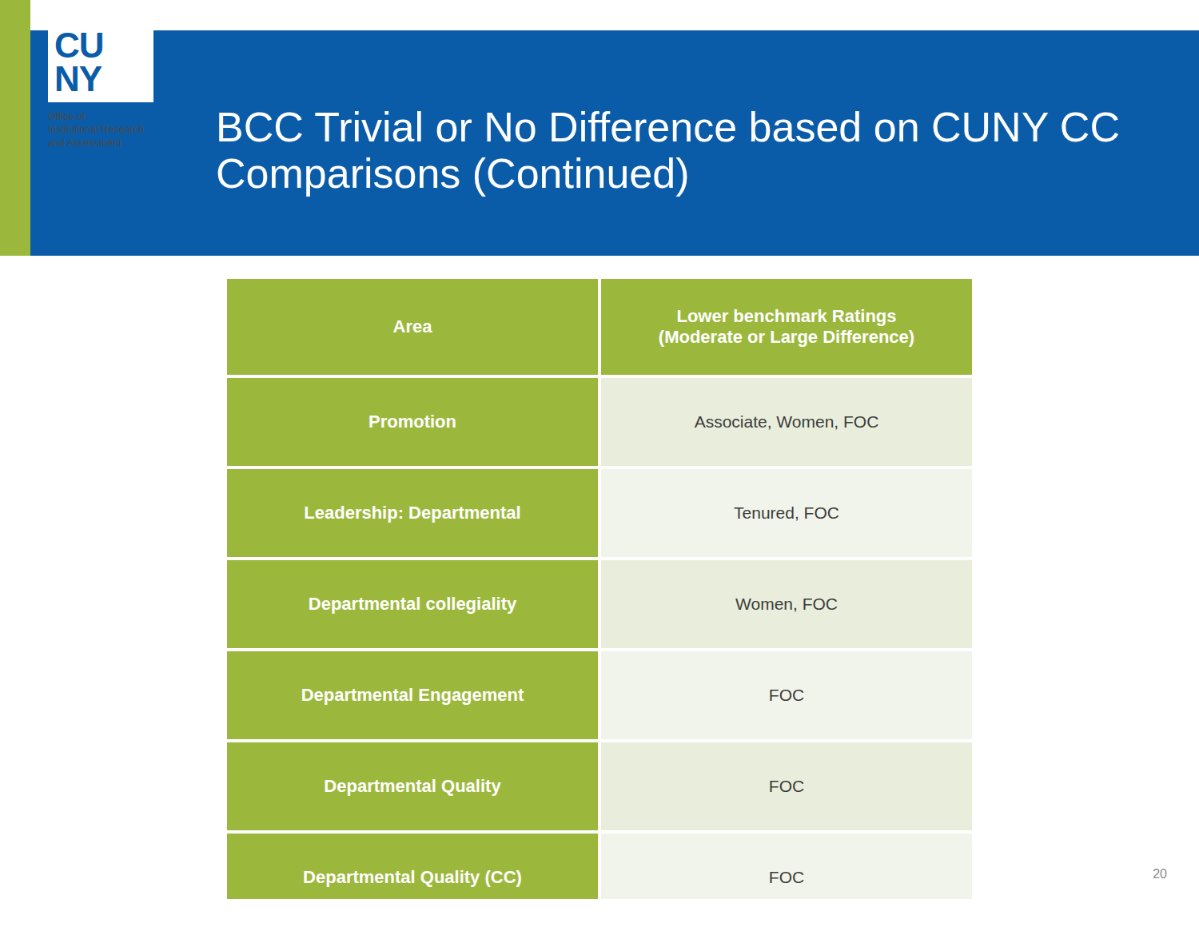CU NY
Office of
Institutional Research
and Assessment
BCC Trivial or No Difference based on CUNY CC Comparisons (Continued)
| Area | Lower benchmark Ratings (Moderate or Large Difference) |
| --- | --- |
| Promotion | Associate, Women, FOC |
| Leadership: Departmental | Tenured, FOC |
| Departmental collegiality | Women, FOC |
| Departmental Engagement | FOC |
| Departmental Quality | FOC |
| Departmental Quality (CC) | FOC |
20